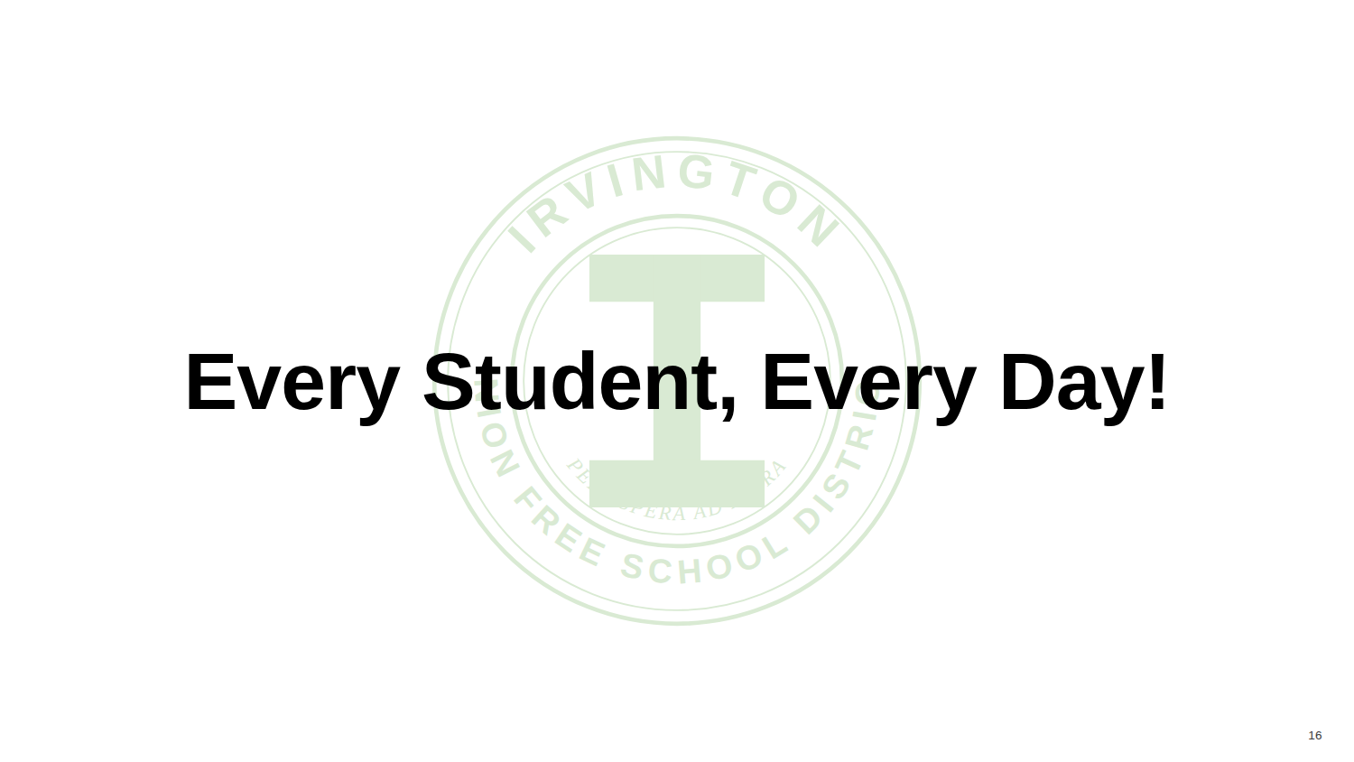IRVINGTON UNION FREE SCHOOL DISTRICT PER ASPERA AD ASTRA
Every Student, Every Day!
16